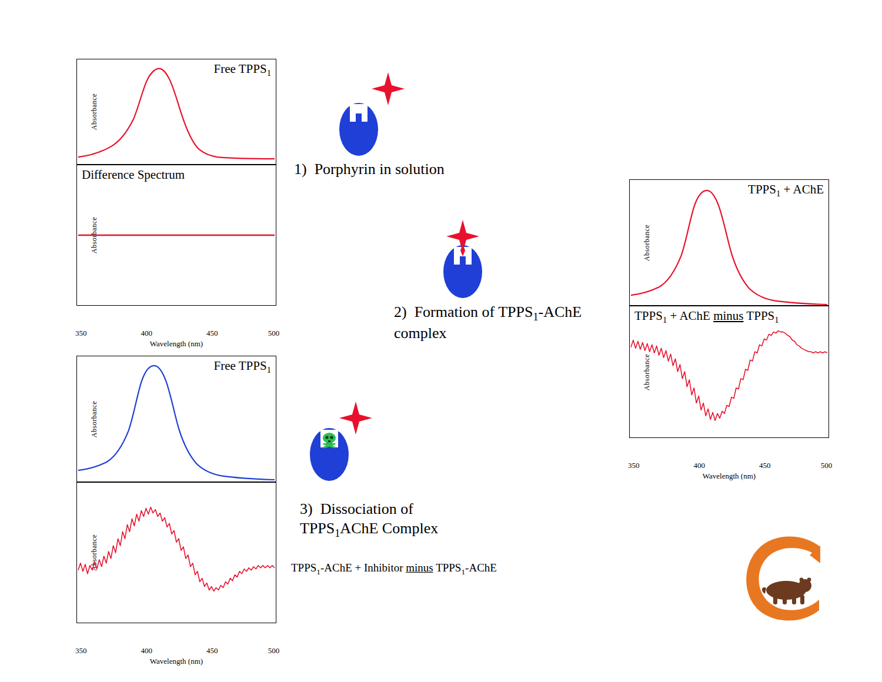Free TPPS1 Absorbance
Difference Spectrum Absorbance
350 400 450 500 Wavelength (nm)
Free TPPS1 Absorbance
Absorbance
350 400 450 500 Wavelength (nm)
TPPS1 + AChE Absorbance
TPPS1 + AChE minus TPPS1 Absorbance
350 400 450 500 Wavelength (nm)
1) Porphyrin in solution
2) Formation of TPPS1-AChE complex
3) Dissociation of TPPS1AChE Complex
TPPS1-AChE + Inhibitor minus TPPS1-AChE